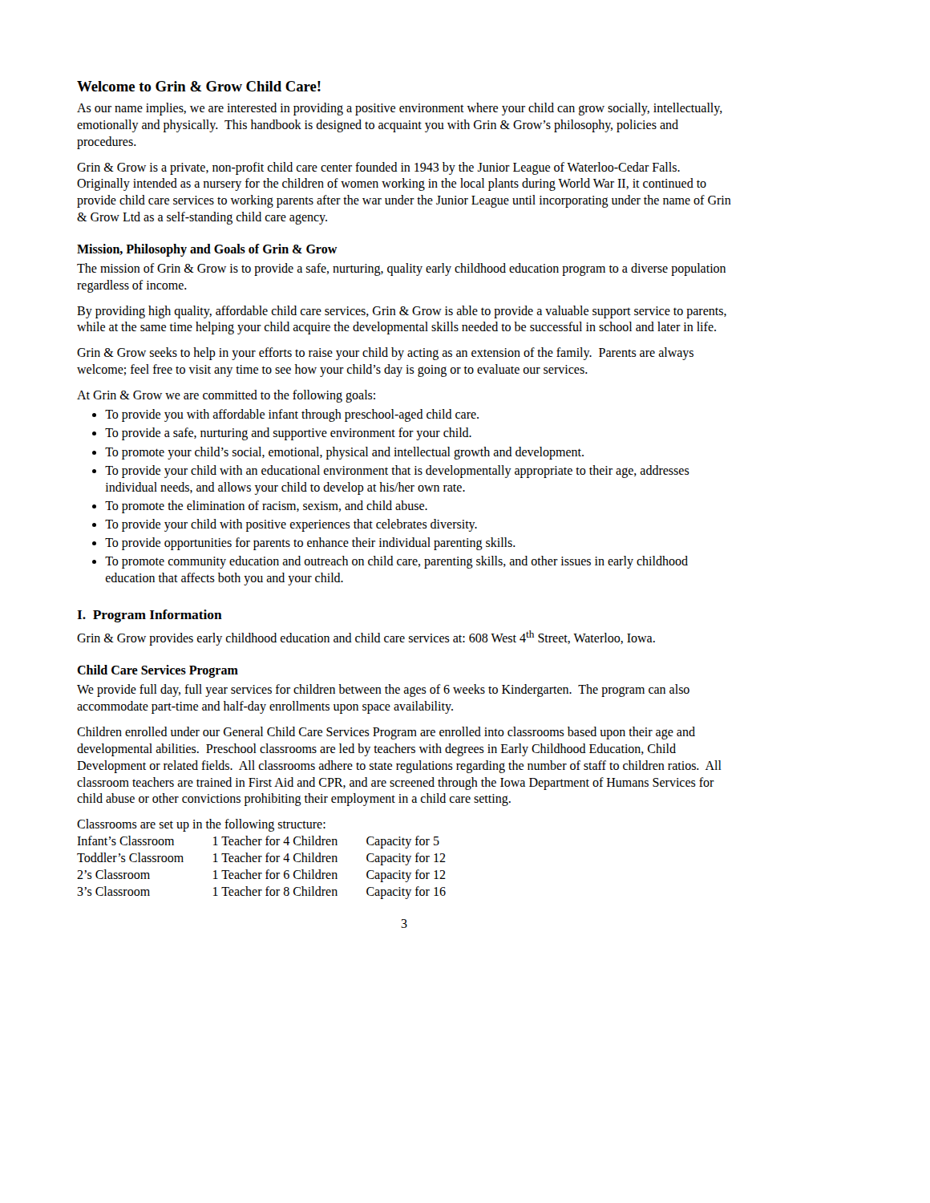Welcome to Grin & Grow Child Care!
As our name implies, we are interested in providing a positive environment where your child can grow socially, intellectually, emotionally and physically. This handbook is designed to acquaint you with Grin & Grow’s philosophy, policies and procedures.
Grin & Grow is a private, non-profit child care center founded in 1943 by the Junior League of Waterloo-Cedar Falls. Originally intended as a nursery for the children of women working in the local plants during World War II, it continued to provide child care services to working parents after the war under the Junior League until incorporating under the name of Grin & Grow Ltd as a self-standing child care agency.
Mission, Philosophy and Goals of Grin & Grow
The mission of Grin & Grow is to provide a safe, nurturing, quality early childhood education program to a diverse population regardless of income.
By providing high quality, affordable child care services, Grin & Grow is able to provide a valuable support service to parents, while at the same time helping your child acquire the developmental skills needed to be successful in school and later in life.
Grin & Grow seeks to help in your efforts to raise your child by acting as an extension of the family. Parents are always welcome; feel free to visit any time to see how your child’s day is going or to evaluate our services.
At Grin & Grow we are committed to the following goals:
To provide you with affordable infant through preschool-aged child care.
To provide a safe, nurturing and supportive environment for your child.
To promote your child’s social, emotional, physical and intellectual growth and development.
To provide your child with an educational environment that is developmentally appropriate to their age, addresses individual needs, and allows your child to develop at his/her own rate.
To promote the elimination of racism, sexism, and child abuse.
To provide your child with positive experiences that celebrates diversity.
To provide opportunities for parents to enhance their individual parenting skills.
To promote community education and outreach on child care, parenting skills, and other issues in early childhood education that affects both you and your child.
I. Program Information
Grin & Grow provides early childhood education and child care services at: 608 West 4th Street, Waterloo, Iowa.
Child Care Services Program
We provide full day, full year services for children between the ages of 6 weeks to Kindergarten. The program can also accommodate part-time and half-day enrollments upon space availability.
Children enrolled under our General Child Care Services Program are enrolled into classrooms based upon their age and developmental abilities. Preschool classrooms are led by teachers with degrees in Early Childhood Education, Child Development or related fields. All classrooms adhere to state regulations regarding the number of staff to children ratios. All classroom teachers are trained in First Aid and CPR, and are screened through the Iowa Department of Humans Services for child abuse or other convictions prohibiting their employment in a child care setting.
Classrooms are set up in the following structure:
| Infant’s Classroom | 1 Teacher for 4 Children | Capacity for 5 |
| Toddler’s Classroom | 1 Teacher for 4 Children | Capacity for 12 |
| 2’s Classroom | 1 Teacher for 6 Children | Capacity for 12 |
| 3’s Classroom | 1 Teacher for 8 Children | Capacity for 16 |
3